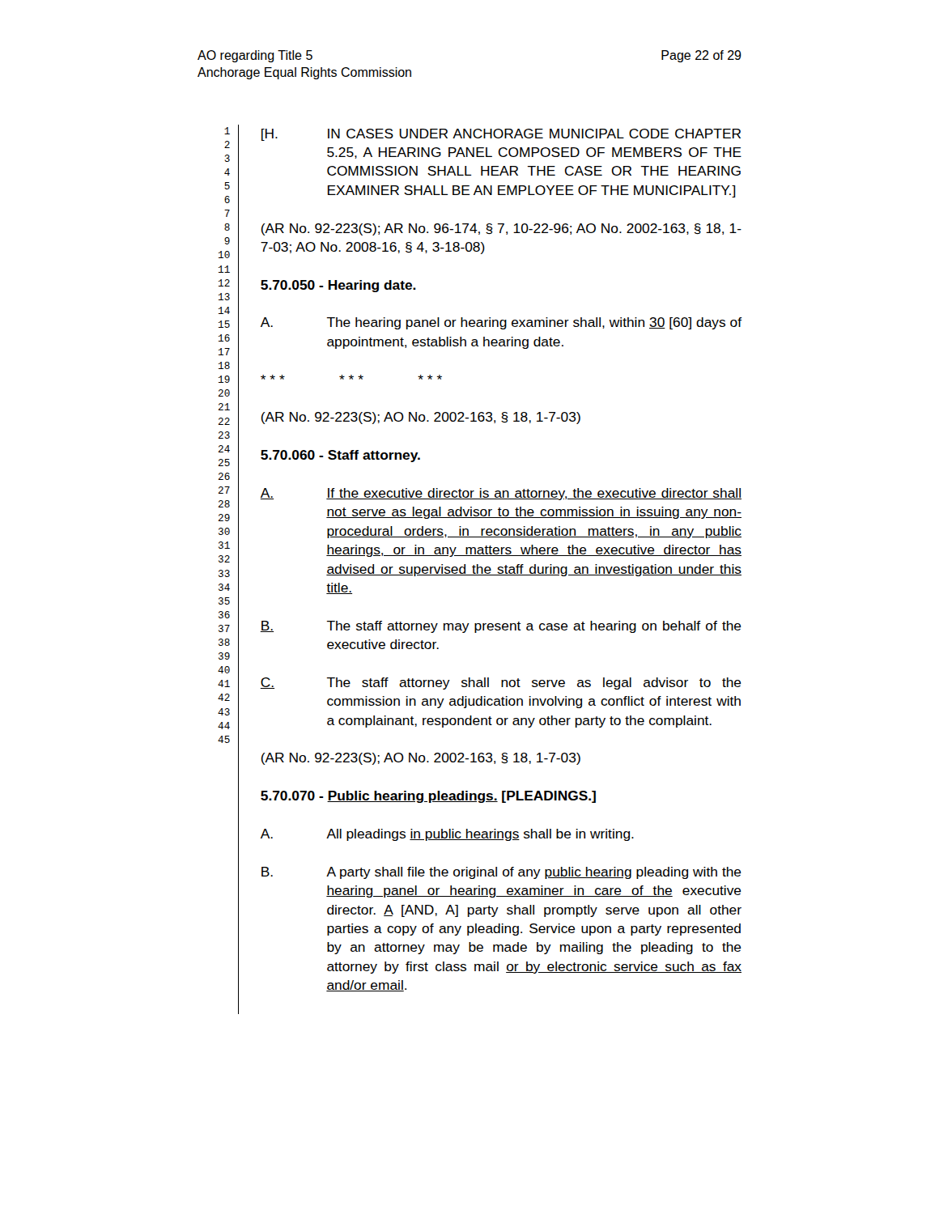AO regarding Title 5
Anchorage Equal Rights Commission
Page 22 of 29
1
2
3
4
5
6
7
8
9
10
11
12
13
14
15
16
17
18
19
20
21
22
23
24
25
26
27
28
29
30
31
32
33
34
35
36
37
38
39
40
41
42
43
44
45
[H.
IN CASES UNDER ANCHORAGE MUNICIPAL CODE CHAPTER 5.25, A HEARING PANEL COMPOSED OF MEMBERS OF THE COMMISSION SHALL HEAR THE CASE OR THE HEARING EXAMINER SHALL BE AN EMPLOYEE OF THE MUNICIPALITY.]
(AR No. 92-223(S); AR No. 96-174, § 7, 10-22-96; AO No. 2002-163, § 18, 1-7-03; AO No. 2008-16, § 4, 3-18-08)
5.70.050 - Hearing date.
A.
The hearing panel or hearing examiner shall, within 30 [60] days of appointment, establish a hearing date.
* * * * * * * * *
(AR No. 92-223(S); AO No. 2002-163, § 18, 1-7-03)
5.70.060 - Staff attorney.
A.
If the executive director is an attorney, the executive director shall not serve as legal advisor to the commission in issuing any non-procedural orders, in reconsideration matters, in any public hearings, or in any matters where the executive director has advised or supervised the staff during an investigation under this title.
B.
The staff attorney may present a case at hearing on behalf of the executive director.
C.
The staff attorney shall not serve as legal advisor to the commission in any adjudication involving a conflict of interest with a complainant, respondent or any other party to the complaint.
(AR No. 92-223(S); AO No. 2002-163, § 18, 1-7-03)
5.70.070 - Public hearing pleadings. [PLEADINGS.]
A.
All pleadings in public hearings shall be in writing.
B.
A party shall file the original of any public hearing pleading with the hearing panel or hearing examiner in care of the executive director. A [AND, A] party shall promptly serve upon all other parties a copy of any pleading. Service upon a party represented by an attorney may be made by mailing the pleading to the attorney by first class mail or by electronic service such as fax and/or email.